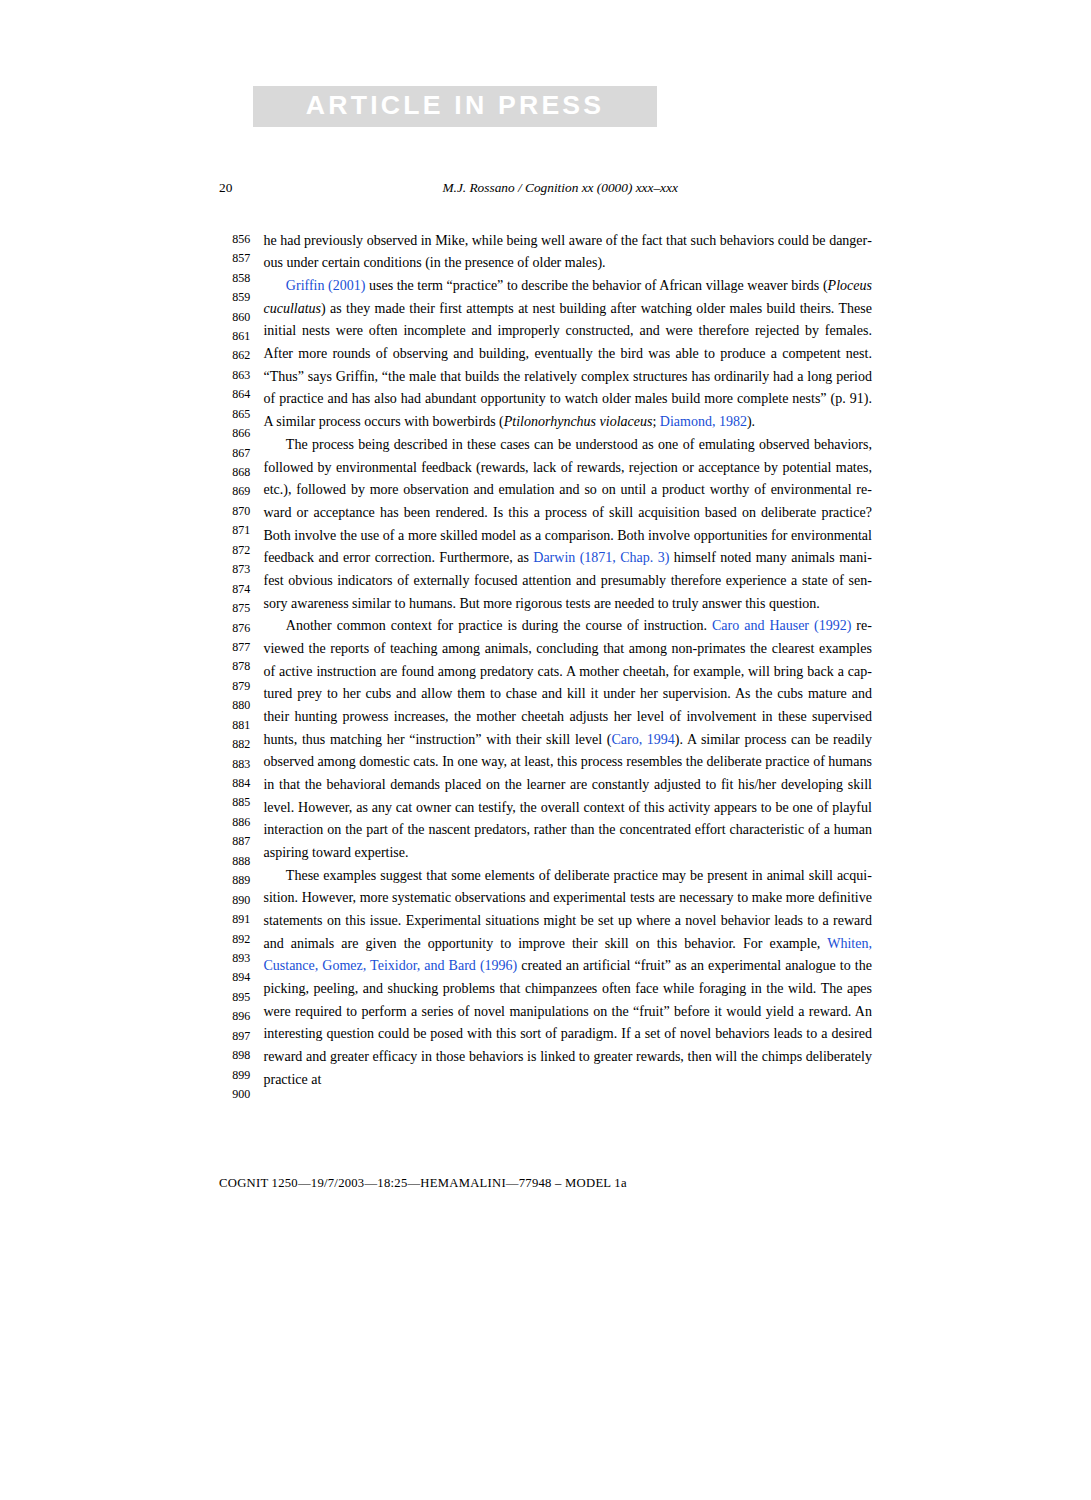ARTICLE IN PRESS
20 M.J. Rossano / Cognition xx (0000) xxx–xxx
856
857
858
859
860
861
862
863
864
865
866
867
868
869
870
871
872
873
874
875
876
877
878
879
880
881
882
883
884
885
886
887
888
889
890
891
892
893
894
895
896
897
898
899
900
he had previously observed in Mike, while being well aware of the fact that such behaviors could be dangerous under certain conditions (in the presence of older males).
Griffin (2001) uses the term “practice” to describe the behavior of African village weaver birds (Ploceus cucullatus) as they made their first attempts at nest building after watching older males build theirs. These initial nests were often incomplete and improperly constructed, and were therefore rejected by females. After more rounds of observing and building, eventually the bird was able to produce a competent nest. “Thus” says Griffin, “the male that builds the relatively complex structures has ordinarily had a long period of practice and has also had abundant opportunity to watch older males build more complete nests” (p. 91). A similar process occurs with bowerbirds (Ptilonorhynchus violaceus; Diamond, 1982).
The process being described in these cases can be understood as one of emulating observed behaviors, followed by environmental feedback (rewards, lack of rewards, rejection or acceptance by potential mates, etc.), followed by more observation and emulation and so on until a product worthy of environmental reward or acceptance has been rendered. Is this a process of skill acquisition based on deliberate practice? Both involve the use of a more skilled model as a comparison. Both involve opportunities for environmental feedback and error correction. Furthermore, as Darwin (1871, Chap. 3) himself noted many animals manifest obvious indicators of externally focused attention and presumably therefore experience a state of sensory awareness similar to humans. But more rigorous tests are needed to truly answer this question.
Another common context for practice is during the course of instruction. Caro and Hauser (1992) reviewed the reports of teaching among animals, concluding that among non-primates the clearest examples of active instruction are found among predatory cats. A mother cheetah, for example, will bring back a captured prey to her cubs and allow them to chase and kill it under her supervision. As the cubs mature and their hunting prowess increases, the mother cheetah adjusts her level of involvement in these supervised hunts, thus matching her “instruction” with their skill level (Caro, 1994). A similar process can be readily observed among domestic cats. In one way, at least, this process resembles the deliberate practice of humans in that the behavioral demands placed on the learner are constantly adjusted to fit his/her developing skill level. However, as any cat owner can testify, the overall context of this activity appears to be one of playful interaction on the part of the nascent predators, rather than the concentrated effort characteristic of a human aspiring toward expertise.
These examples suggest that some elements of deliberate practice may be present in animal skill acquisition. However, more systematic observations and experimental tests are necessary to make more definitive statements on this issue. Experimental situations might be set up where a novel behavior leads to a reward and animals are given the opportunity to improve their skill on this behavior. For example, Whiten, Custance, Gomez, Teixidor, and Bard (1996) created an artificial “fruit” as an experimental analogue to the picking, peeling, and shucking problems that chimpanzees often face while foraging in the wild. The apes were required to perform a series of novel manipulations on the “fruit” before it would yield a reward. An interesting question could be posed with this sort of paradigm. If a set of novel behaviors leads to a desired reward and greater efficacy in those behaviors is linked to greater rewards, then will the chimps deliberately practice at
COGNIT 1250—19/7/2003—18:25—HEMAMALINI—77948 – MODEL 1a